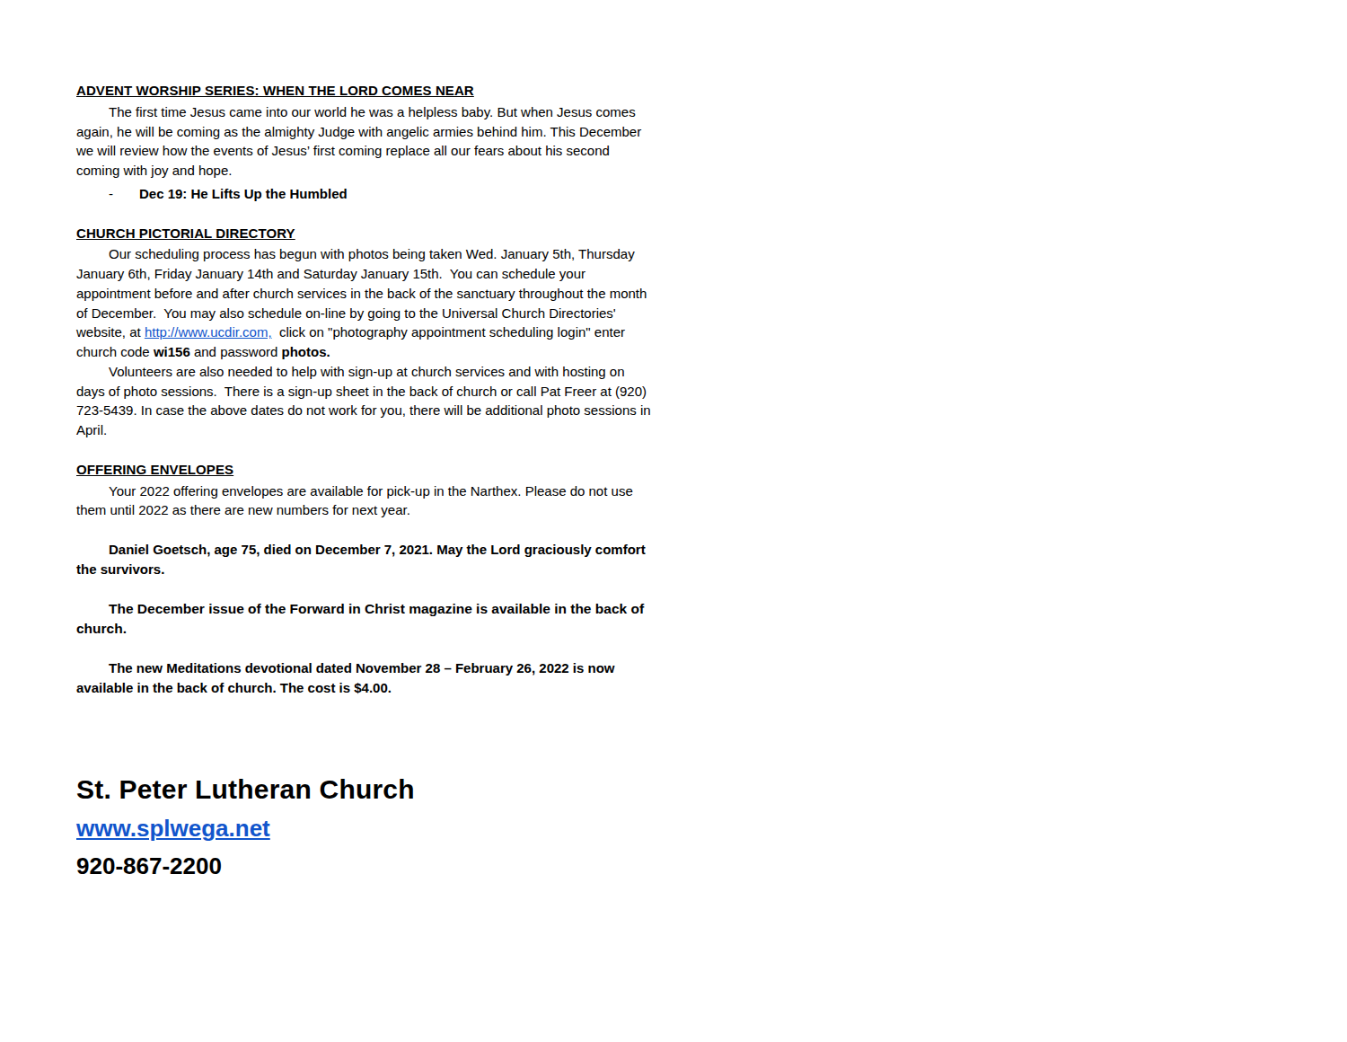ADVENT WORSHIP SERIES: WHEN THE LORD COMES NEAR
The first time Jesus came into our world he was a helpless baby. But when Jesus comes again, he will be coming as the almighty Judge with angelic armies behind him. This December we will review how the events of Jesus’ first coming replace all our fears about his second coming with joy and hope.
Dec 19: He Lifts Up the Humbled
CHURCH PICTORIAL DIRECTORY
Our scheduling process has begun with photos being taken Wed. January 5th, Thursday January 6th, Friday January 14th and Saturday January 15th. You can schedule your appointment before and after church services in the back of the sanctuary throughout the month of December. You may also schedule on-line by going to the Universal Church Directories' website, at http://www.ucdir.com, click on "photography appointment scheduling login" enter church code wi156 and password photos.
Volunteers are also needed to help with sign-up at church services and with hosting on days of photo sessions. There is a sign-up sheet in the back of church or call Pat Freer at (920) 723-5439. In case the above dates do not work for you, there will be additional photo sessions in April.
OFFERING ENVELOPES
Your 2022 offering envelopes are available for pick-up in the Narthex. Please do not use them until 2022 as there are new numbers for next year.
Daniel Goetsch, age 75, died on December 7, 2021. May the Lord graciously comfort the survivors.
The December issue of the Forward in Christ magazine is available in the back of church.
The new Meditations devotional dated November 28 – February 26, 2022 is now available in the back of church. The cost is $4.00.
St. Peter Lutheran Church
www.splwega.net
920-867-2200